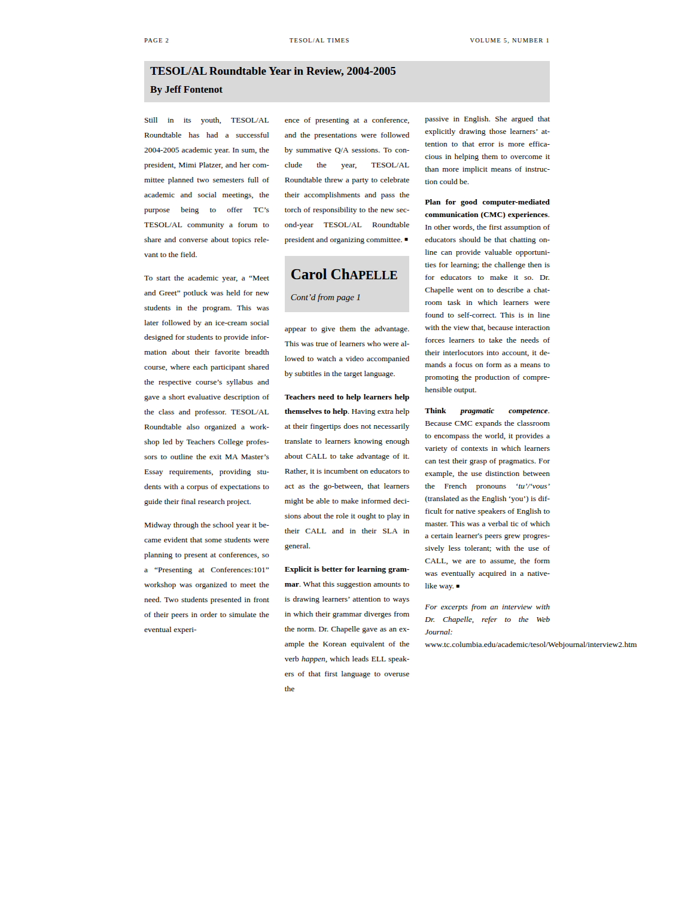Page 2
TESOL/AL Times
Volume 5, Number 1
TESOL/AL Roundtable Year in Review, 2004-2005
By Jeff Fontenot
Still in its youth, TESOL/AL Roundtable has had a successful 2004-2005 academic year. In sum, the president, Mimi Platzer, and her committee planned two semesters full of academic and social meetings, the purpose being to offer TC’s TESOL/AL community a forum to share and converse about topics relevant to the field.
To start the academic year, a “Meet and Greet” potluck was held for new students in the program. This was later followed by an ice-cream social designed for students to provide information about their favorite breadth course, where each participant shared the respective course’s syllabus and gave a short evaluative description of the class and professor. TESOL/AL Roundtable also organized a workshop led by Teachers College professors to outline the exit MA Master’s Essay requirements, providing students with a corpus of expectations to guide their final research project.
Midway through the school year it became evident that some students were planning to present at conferences, so a “Presenting at Conferences:101” workshop was organized to meet the need. Two students presented in front of their peers in order to simulate the eventual experi-
ence of presenting at a conference, and the presentations were followed by summative Q/A sessions. To conclude the year, TESOL/AL Roundtable threw a party to celebrate their accomplishments and pass the torch of responsibility to the new second-year TESOL/AL Roundtable president and organizing committee.■
Carol ChAPELLE
Cont’d from page 1
appear to give them the advantage. This was true of learners who were allowed to watch a video accompanied by subtitles in the target language.
Teachers need to help learners help themselves to help. Having extra help at their fingertips does not necessarily translate to learners knowing enough about CALL to take advantage of it. Rather, it is incumbent on educators to act as the go-between, that learners might be able to make informed decisions about the role it ought to play in their CALL and in their SLA in general.
Explicit is better for learning grammar. What this suggestion amounts to is drawing learners’ attention to ways in which their grammar diverges from the norm. Dr. Chapelle gave as an example the Korean equivalent of the verb happen, which leads ELL speakers of that first language to overuse the
passive in English. She argued that explicitly drawing those learners’ attention to that error is more efficacious in helping them to overcome it than more implicit means of instruction could be.
Plan for good computer-mediated communication (CMC) experiences. In other words, the first assumption of educators should be that chatting online can provide valuable opportunities for learning; the challenge then is for educators to make it so. Dr. Chapelle went on to describe a chatroom task in which learners were found to self-correct. This is in line with the view that, because interaction forces learners to take the needs of their interlocutors into account, it demands a focus on form as a means to promoting the production of comprehensible output.
Think pragmatic competence. Because CMC expands the classroom to encompass the world, it provides a variety of contexts in which learners can test their grasp of pragmatics. For example, the use distinction between the French pronouns ‘tu’/‘vous’ (translated as the English ‘you’) is difficult for native speakers of English to master. This was a verbal tic of which a certain learner's peers grew progressively less tolerant; with the use of CALL, we are to assume, the form was eventually acquired in a native-like way.■
For excerpts from an interview with Dr. Chapelle, refer to the Web Journal: www.tc.columbia.edu/academic/tesol/Webjournal/interview2.htm